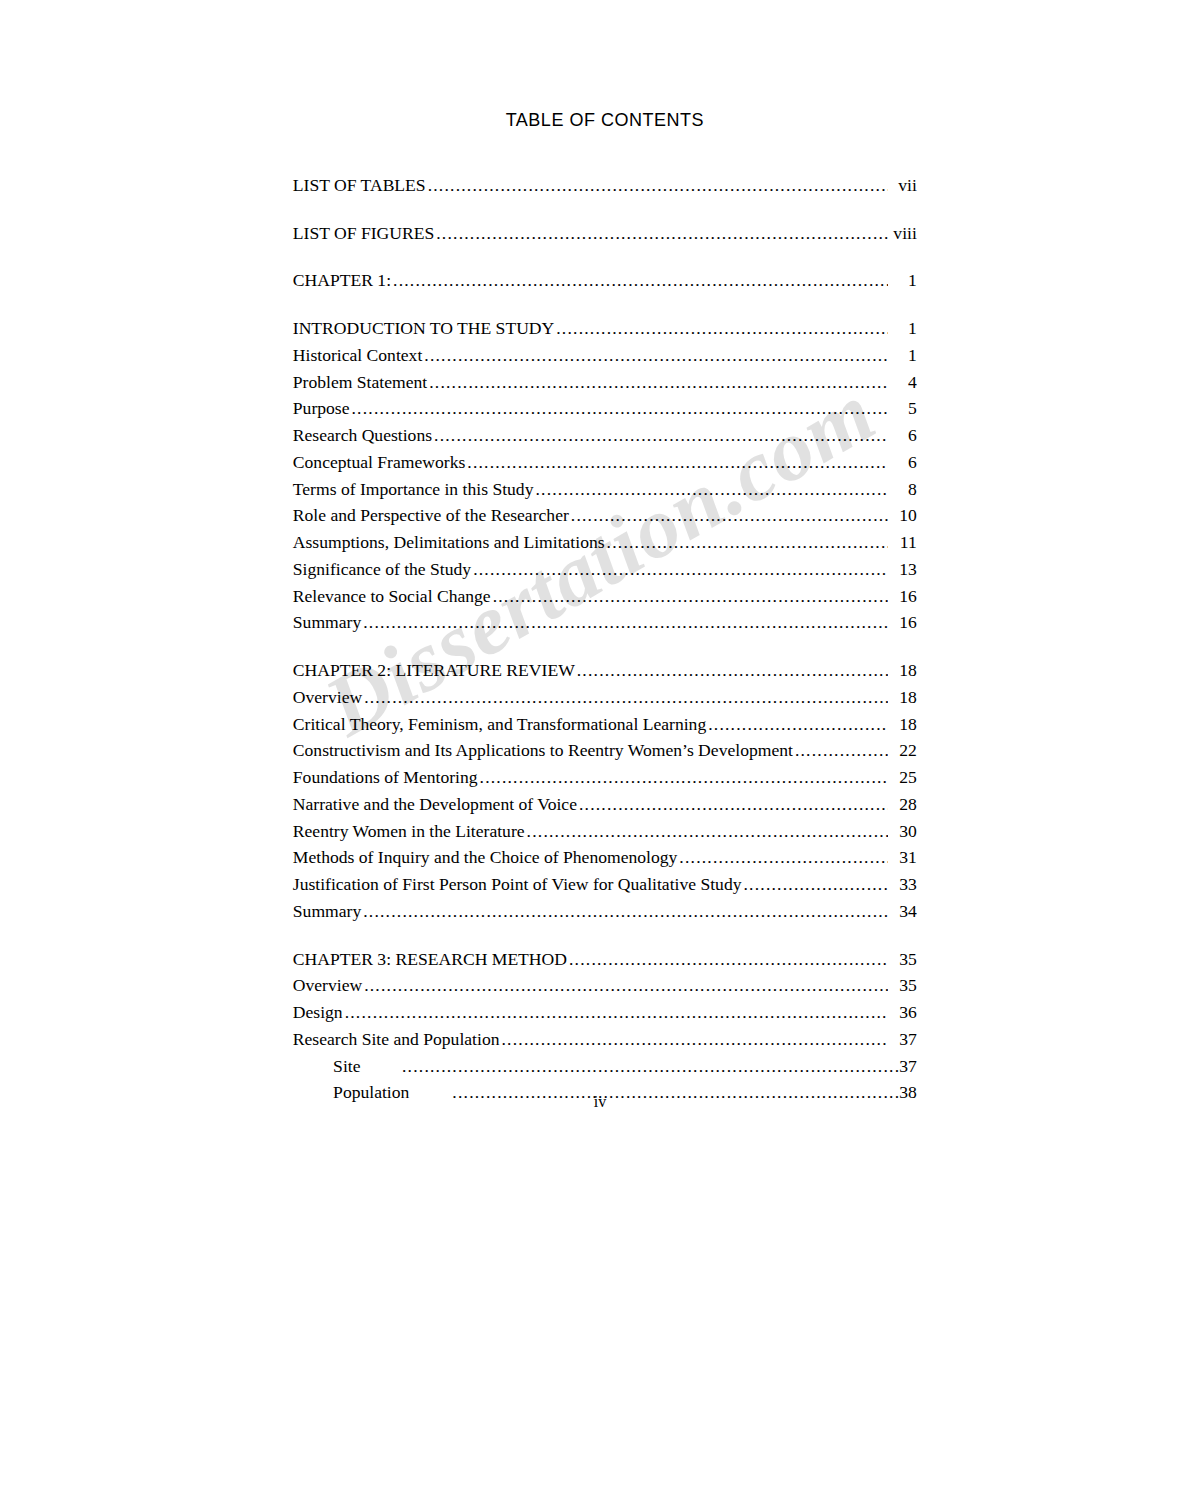Dissertation.com
TABLE OF CONTENTS
LIST OF TABLES ................................................................................................................. vii
LIST OF FIGURES .............................................................................................................. viii
CHAPTER 1: ..................................................................................................................... 1
INTRODUCTION TO THE STUDY ................................................................................. 1
Historical Context ............................................................................................................. 1
Problem Statement ............................................................................................................ 4
Purpose ............................................................................................................................. 5
Research Questions ........................................................................................................... 6
Conceptual Frameworks ................................................................................................... 6
Terms of Importance in this Study ..................................................................................... 8
Role and Perspective of the Researcher .......................................................................... 10
Assumptions, Delimitations and Limitations .................................................................... 11
Significance of the Study .................................................................................................. 13
Relevance to Social Change ............................................................................................. 16
Summary .......................................................................................................................... 16
CHAPTER 2: LITERATURE REVIEW .......................................................................... 18
Overview .......................................................................................................................... 18
Critical Theory, Feminism, and Transformational Learning ........................................... 18
Constructivism and Its Applications to Reentry Women’s Development ........................ 22
Foundations of Mentoring ................................................................................................ 25
Narrative and the Development of Voice ........................................................................ 28
Reentry Women in the Literature ....................................................................................... 30
Methods of Inquiry and the Choice of Phenomenology ................................................... 31
Justification of First Person Point of View for Qualitative Study .................................... 33
Summary .......................................................................................................................... 34
CHAPTER 3: RESEARCH METHOD ........................................................................... 35
Overview .......................................................................................................................... 35
Design .............................................................................................................................. 36
Research Site and Population ........................................................................................... 37
Site ................................................................................................................. 37
Population .................................................................................................. 38
iv